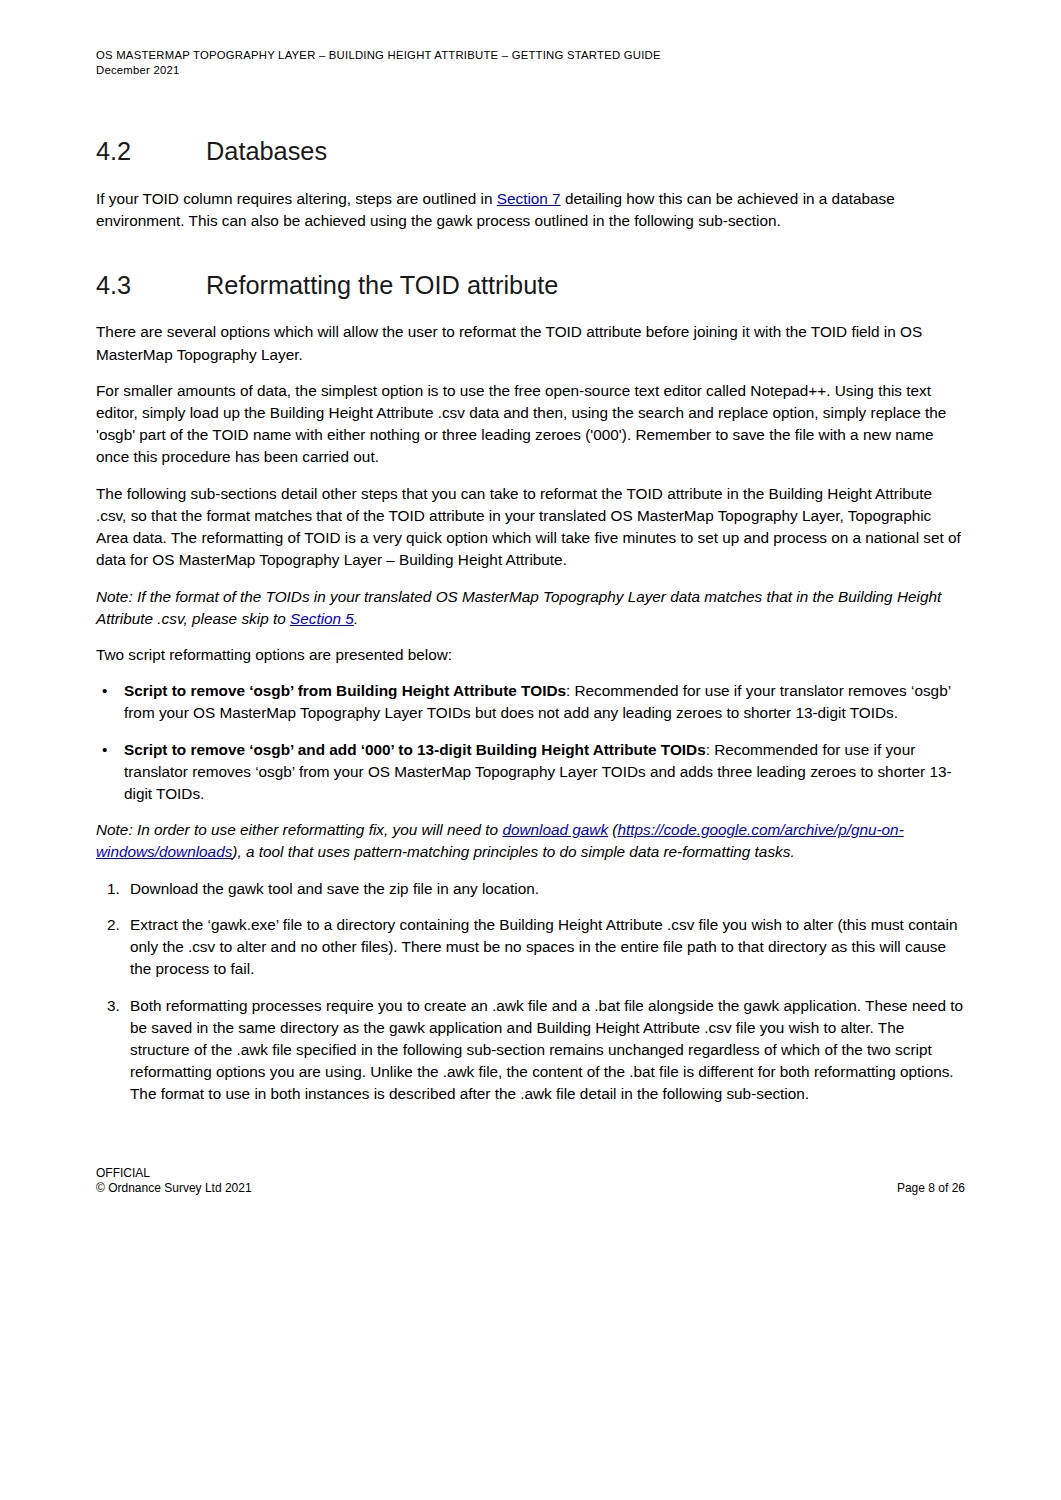OS MasterMap Topography Layer – Building Height Attribute – Getting Started Guide
December 2021
4.2 Databases
If your TOID column requires altering, steps are outlined in Section 7 detailing how this can be achieved in a database environment. This can also be achieved using the gawk process outlined in the following sub-section.
4.3 Reformatting the TOID attribute
There are several options which will allow the user to reformat the TOID attribute before joining it with the TOID field in OS MasterMap Topography Layer.
For smaller amounts of data, the simplest option is to use the free open-source text editor called Notepad++. Using this text editor, simply load up the Building Height Attribute .csv data and then, using the search and replace option, simply replace the 'osgb' part of the TOID name with either nothing or three leading zeroes ('000'). Remember to save the file with a new name once this procedure has been carried out.
The following sub-sections detail other steps that you can take to reformat the TOID attribute in the Building Height Attribute .csv, so that the format matches that of the TOID attribute in your translated OS MasterMap Topography Layer, Topographic Area data. The reformatting of TOID is a very quick option which will take five minutes to set up and process on a national set of data for OS MasterMap Topography Layer – Building Height Attribute.
Note: If the format of the TOIDs in your translated OS MasterMap Topography Layer data matches that in the Building Height Attribute .csv, please skip to Section 5.
Two script reformatting options are presented below:
Script to remove ‘osgb’ from Building Height Attribute TOIDs: Recommended for use if your translator removes ‘osgb’ from your OS MasterMap Topography Layer TOIDs but does not add any leading zeroes to shorter 13-digit TOIDs.
Script to remove ‘osgb’ and add ‘000’ to 13-digit Building Height Attribute TOIDs: Recommended for use if your translator removes ‘osgb’ from your OS MasterMap Topography Layer TOIDs and adds three leading zeroes to shorter 13-digit TOIDs.
Note: In order to use either reformatting fix, you will need to download gawk (https://code.google.com/archive/p/gnu-on-windows/downloads), a tool that uses pattern-matching principles to do simple data re-formatting tasks.
Download the gawk tool and save the zip file in any location.
Extract the ‘gawk.exe’ file to a directory containing the Building Height Attribute .csv file you wish to alter (this must contain only the .csv to alter and no other files). There must be no spaces in the entire file path to that directory as this will cause the process to fail.
Both reformatting processes require you to create an .awk file and a .bat file alongside the gawk application. These need to be saved in the same directory as the gawk application and Building Height Attribute .csv file you wish to alter. The structure of the .awk file specified in the following sub-section remains unchanged regardless of which of the two script reformatting options you are using. Unlike the .awk file, the content of the .bat file is different for both reformatting options. The format to use in both instances is described after the .awk file detail in the following sub-section.
OFFICIAL
© Ordnance Survey Ltd 2021
Page 8 of 26